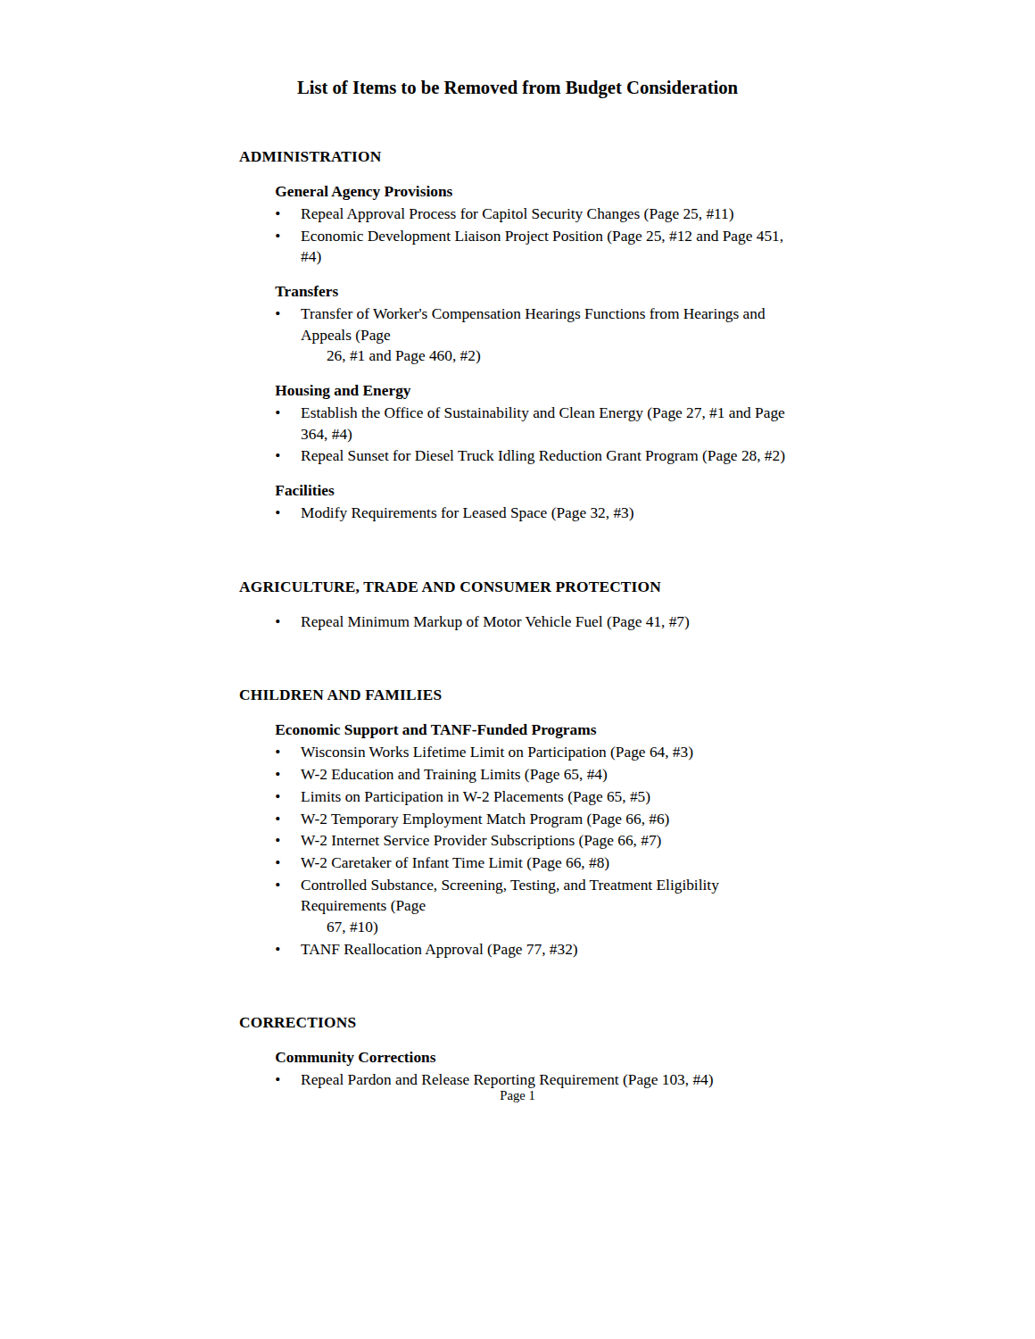List of Items to be Removed from Budget Consideration
ADMINISTRATION
General Agency Provisions
Repeal Approval Process for Capitol Security Changes (Page 25, #11)
Economic Development Liaison Project Position (Page 25, #12 and Page 451, #4)
Transfers
Transfer of Worker's Compensation Hearings Functions from Hearings and Appeals (Page26, #1 and Page 460, #2)
Housing and Energy
Establish the Office of Sustainability and Clean Energy (Page 27, #1 and Page 364, #4)
Repeal Sunset for Diesel Truck Idling Reduction Grant Program (Page 28, #2)
Facilities
Modify Requirements for Leased Space (Page 32, #3)
AGRICULTURE, TRADE AND CONSUMER PROTECTION
Repeal Minimum Markup of Motor Vehicle Fuel (Page 41, #7)
CHILDREN AND FAMILIES
Economic Support and TANF-Funded Programs
Wisconsin Works Lifetime Limit on Participation (Page 64, #3)
W-2 Education and Training Limits (Page 65, #4)
Limits on Participation in W-2 Placements (Page 65, #5)
W-2 Temporary Employment Match Program (Page 66, #6)
W-2 Internet Service Provider Subscriptions (Page 66, #7)
W-2 Caretaker of Infant Time Limit (Page 66, #8)
Controlled Substance, Screening, Testing, and Treatment Eligibility Requirements (Page67, #10)
TANF Reallocation Approval (Page 77, #32)
CORRECTIONS
Community Corrections
Repeal Pardon and Release Reporting Requirement (Page 103, #4)
Page 1